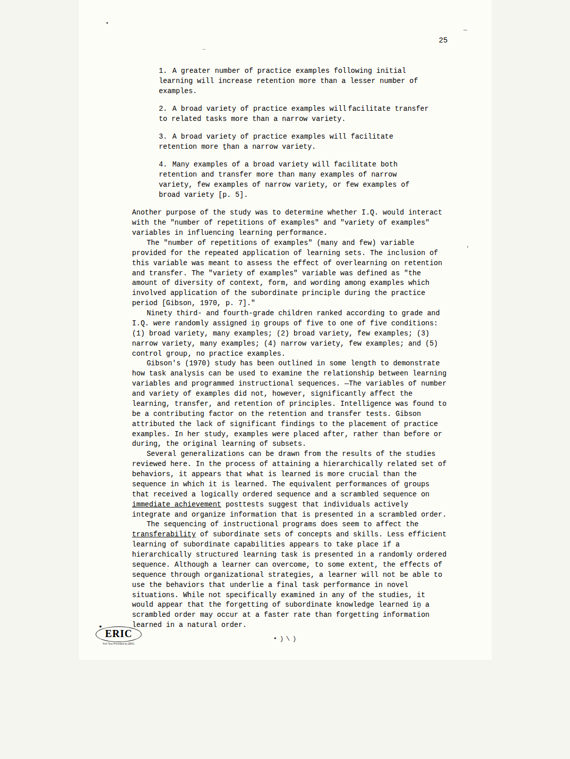•
—
25
—
1. A greater number of practice examples following initial learning will increase retention more than a lesser number of examples.
2. A broad variety of practice examples will facilitate transfer to related tasks more than a narrow variety.
3. A broad variety of practice examples will facilitate retention more ṯhan a narrow variety.
4. Many examples of a broad variety will facilitate both retention and transfer more than many examples of narrow variety, few examples of narrow variety, or few examples of broad variety [p. 5].
Another purpose of the study was to determine whether I.Q. would interact with the "number of repetitions of examples" and "variety of examples" variables in influencing learning performance.
The "number of repetitions of examples" (many and few) variable provided for the repeated application of learning sets. The inclusion of this variable was meant to assess the effect of overlearning on retention and transfer. The "variety of examples" variable was defined as "the amount of diversity of context, form, and wording among examples which involved application of the subordinate principle during the practice period [Gibson, 1970, p. 7]."
Ninety third- and fourth-grade children ranked according to grade and I.Q. were randomly assigned iṉ groups of five to one of five conditions: (1) broad variety, many examples; (2) broad variety, few examples; (3) narrow variety, many examples; (4) narrow variety, few examples; and (5) control group , no practice examples.
Gibson's (1970) study has been outlined in some length to demonstrate how task analysis can be used to examine the relationship between learning variables and programmed instructional sequences. —The variables of number and variety of examples did not, however, significantly affect the learning, transfer, and retention of principles. Intelligence was found to be a contributing factor on the retention and transfer tests. Gibson attributed the lack of significant findings to the placement of practice examples. In her study, examples were placed after, rather than before or during, the original learning of subsets.
Several generalizations can be drawn from the results of the studies reviewed here. In the process of attaining a hierarchically related set of behaviors, it appears that what is learned is more crucial than the sequence in which it is learned. The equivalent performances of groups that received a logically ordered sequence and a scrambled sequence on immediate achievement posttests suggest that individuals actively integrate and organize information that is presented in a scrambled order.
The sequencing of instructional programs does seem to affect the transferability of subordinate sets of concepts and skills. Less efficient learning of subordinate capabilities appears to take place if a hierarchically structured learning task is presented in a randomly ordered sequence. Although a learner can overcome, to some extent, the effects of sequence through organizational strategies, a learner will not be able to use the behaviors that underlie a final task performance in novel situations. While not specifically examined in any of the studies, it would appear that the forgetting of subordinate knowledge learned iṉ a scrambled order may occur at a faster rate than forgetting information learned in a natural order.
′
●ERIC
Full Text Provided by ERIC
• ) \ )